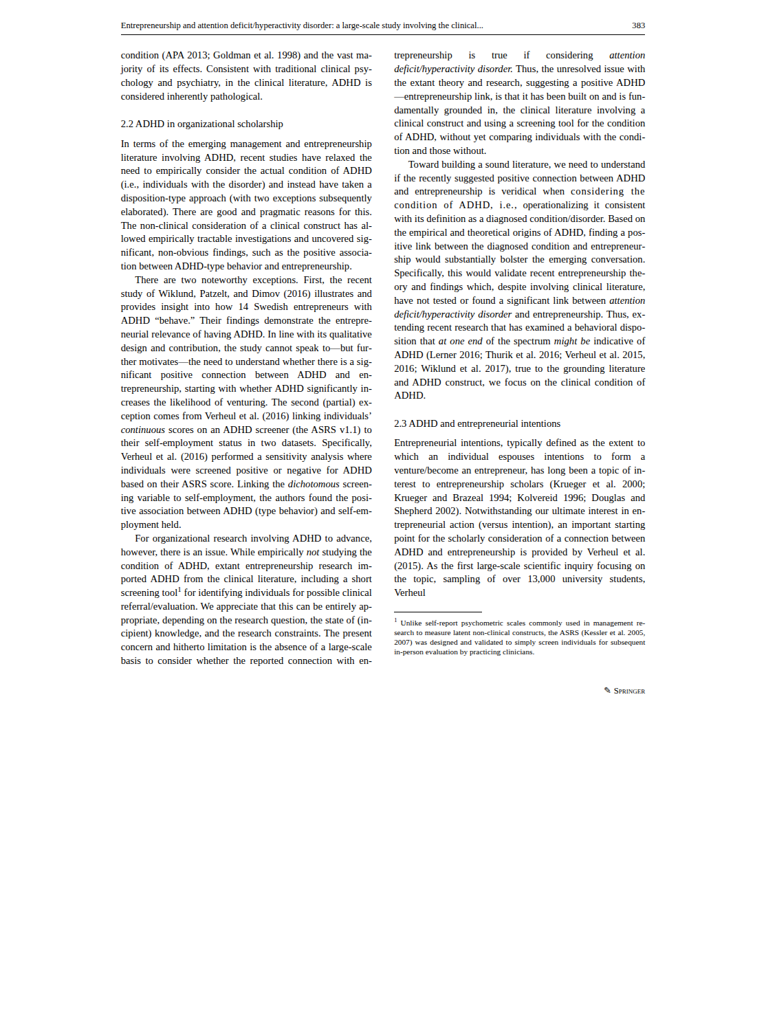Entrepreneurship and attention deficit/hyperactivity disorder: a large-scale study involving the clinical... 383
condition (APA 2013; Goldman et al. 1998) and the vast majority of its effects. Consistent with traditional clinical psychology and psychiatry, in the clinical literature, ADHD is considered inherently pathological.
2.2 ADHD in organizational scholarship
In terms of the emerging management and entrepreneurship literature involving ADHD, recent studies have relaxed the need to empirically consider the actual condition of ADHD (i.e., individuals with the disorder) and instead have taken a disposition-type approach (with two exceptions subsequently elaborated). There are good and pragmatic reasons for this. The non-clinical consideration of a clinical construct has allowed empirically tractable investigations and uncovered significant, non-obvious findings, such as the positive association between ADHD-type behavior and entrepreneurship.
There are two noteworthy exceptions. First, the recent study of Wiklund, Patzelt, and Dimov (2016) illustrates and provides insight into how 14 Swedish entrepreneurs with ADHD “behave.” Their findings demonstrate the entrepreneurial relevance of having ADHD. In line with its qualitative design and contribution, the study cannot speak to—but further motivates—the need to understand whether there is a significant positive connection between ADHD and entrepreneurship, starting with whether ADHD significantly increases the likelihood of venturing. The second (partial) exception comes from Verheul et al. (2016) linking individuals’ continuous scores on an ADHD screener (the ASRS v1.1) to their self-employment status in two datasets. Specifically, Verheul et al. (2016) performed a sensitivity analysis where individuals were screened positive or negative for ADHD based on their ASRS score. Linking the dichotomous screening variable to self-employment, the authors found the positive association between ADHD (type behavior) and self-employment held.
For organizational research involving ADHD to advance, however, there is an issue. While empirically not studying the condition of ADHD, extant entrepreneurship research imported ADHD from the clinical literature, including a short screening tool1 for identifying individuals for possible clinical referral/evaluation. We appreciate that this can be entirely appropriate, depending on the research question, the state of (incipient) knowledge, and the research constraints. The present concern and hitherto limitation is the absence of a large-scale basis to consider whether the reported connection with entrepreneurship is true if considering attention deficit/hyperactivity disorder. Thus, the unresolved issue with the extant theory and research, suggesting a positive ADHD—entrepreneurship link, is that it has been built on and is fundamentally grounded in, the clinical literature involving a clinical construct and using a screening tool for the condition of ADHD, without yet comparing individuals with the condition and those without.
Toward building a sound literature, we need to understand if the recently suggested positive connection between ADHD and entrepreneurship is veridical when considering the condition of ADHD, i.e., operationalizing it consistent with its definition as a diagnosed condition/disorder. Based on the empirical and theoretical origins of ADHD, finding a positive link between the diagnosed condition and entrepreneurship would substantially bolster the emerging conversation. Specifically, this would validate recent entrepreneurship theory and findings which, despite involving clinical literature, have not tested or found a significant link between attention deficit/hyperactivity disorder and entrepreneurship. Thus, extending recent research that has examined a behavioral disposition that at one end of the spectrum might be indicative of ADHD (Lerner 2016; Thurik et al. 2016; Verheul et al. 2015, 2016; Wiklund et al. 2017), true to the grounding literature and ADHD construct, we focus on the clinical condition of ADHD.
2.3 ADHD and entrepreneurial intentions
Entrepreneurial intentions, typically defined as the extent to which an individual espouses intentions to form a venture/become an entrepreneur, has long been a topic of interest to entrepreneurship scholars (Krueger et al. 2000; Krueger and Brazeal 1994; Kolvereid 1996; Douglas and Shepherd 2002). Notwithstanding our ultimate interest in entrepreneurial action (versus intention), an important starting point for the scholarly consideration of a connection between ADHD and entrepreneurship is provided by Verheul et al. (2015). As the first large-scale scientific inquiry focusing on the topic, sampling of over 13,000 university students, Verheul
1 Unlike self-report psychometric scales commonly used in management research to measure latent non-clinical constructs, the ASRS (Kessler et al. 2005, 2007) was designed and validated to simply screen individuals for subsequent in-person evaluation by practicing clinicians.
✎Springer